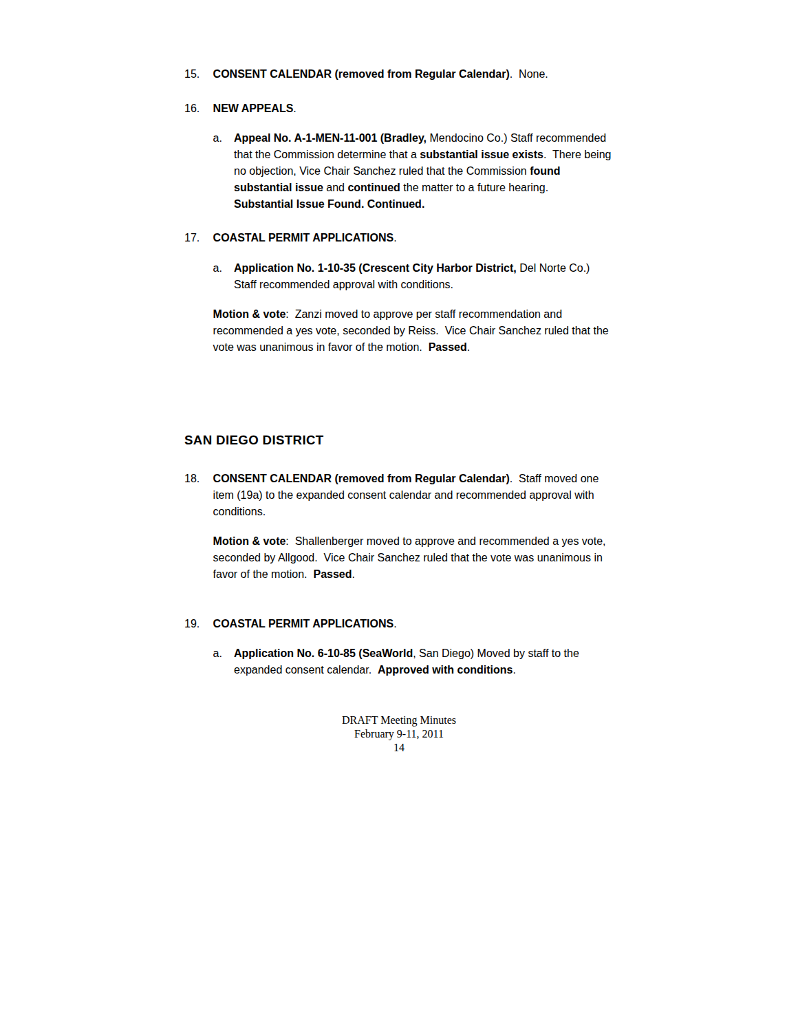15. CONSENT CALENDAR (removed from Regular Calendar). None.
16. NEW APPEALS.
a. Appeal No. A-1-MEN-11-001 (Bradley, Mendocino Co.) Staff recommended that the Commission determine that a substantial issue exists. There being no objection, Vice Chair Sanchez ruled that the Commission found substantial issue and continued the matter to a future hearing. Substantial Issue Found. Continued.
17. COASTAL PERMIT APPLICATIONS.
a. Application No. 1-10-35 (Crescent City Harbor District, Del Norte Co.) Staff recommended approval with conditions.
Motion & vote: Zanzi moved to approve per staff recommendation and recommended a yes vote, seconded by Reiss. Vice Chair Sanchez ruled that the vote was unanimous in favor of the motion. Passed.
SAN DIEGO DISTRICT
18. CONSENT CALENDAR (removed from Regular Calendar). Staff moved one item (19a) to the expanded consent calendar and recommended approval with conditions.
Motion & vote: Shallenberger moved to approve and recommended a yes vote, seconded by Allgood. Vice Chair Sanchez ruled that the vote was unanimous in favor of the motion. Passed.
19. COASTAL PERMIT APPLICATIONS.
a. Application No. 6-10-85 (SeaWorld, San Diego) Moved by staff to the expanded consent calendar. Approved with conditions.
DRAFT Meeting Minutes
February 9-11, 2011
14